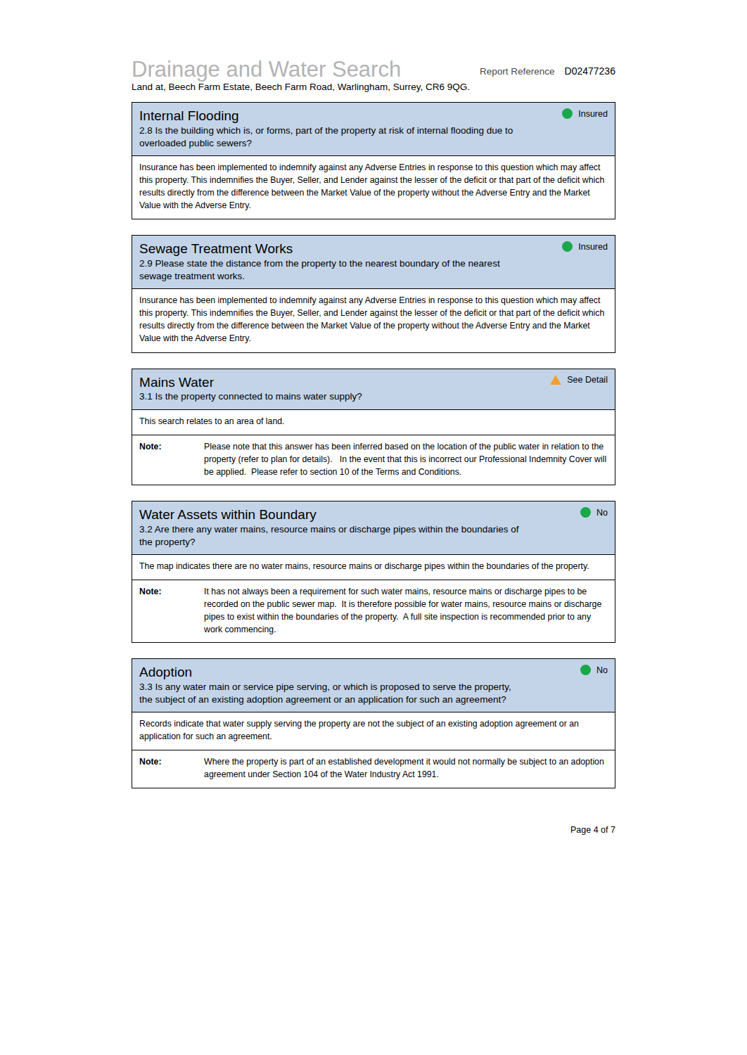Drainage and Water Search
Report Reference D02477236
Land at, Beech Farm Estate, Beech Farm Road, Warlingham, Surrey, CR6 9QG.
Insured
Internal Flooding
2.8 Is the building which is, or forms, part of the property at risk of internal flooding due to overloaded public sewers?
Insurance has been implemented to indemnify against any Adverse Entries in response to this question which may affect this property. This indemnifies the Buyer, Seller, and Lender against the lesser of the deficit or that part of the deficit which results directly from the difference between the Market Value of the property without the Adverse Entry and the Market Value with the Adverse Entry.
Insured
Sewage Treatment Works
2.9 Please state the distance from the property to the nearest boundary of the nearest sewage treatment works.
Insurance has been implemented to indemnify against any Adverse Entries in response to this question which may affect this property. This indemnifies the Buyer, Seller, and Lender against the lesser of the deficit or that part of the deficit which results directly from the difference between the Market Value of the property without the Adverse Entry and the Market Value with the Adverse Entry.
See Detail
Mains Water
3.1 Is the property connected to mains water supply?
This search relates to an area of land.
Note:
Please note that this answer has been inferred based on the location of the public water in relation to the property (refer to plan for details). In the event that this is incorrect our Professional Indemnity Cover will be applied. Please refer to section 10 of the Terms and Conditions.
No
Water Assets within Boundary
3.2 Are there any water mains, resource mains or discharge pipes within the boundaries of the property?
The map indicates there are no water mains, resource mains or discharge pipes within the boundaries of the property.
Note:
It has not always been a requirement for such water mains, resource mains or discharge pipes to be recorded on the public sewer map. It is therefore possible for water mains, resource mains or discharge pipes to exist within the boundaries of the property. A full site inspection is recommended prior to any work commencing.
No
Adoption
3.3 Is any water main or service pipe serving, or which is proposed to serve the property, the subject of an existing adoption agreement or an application for such an agreement?
Records indicate that water supply serving the property are not the subject of an existing adoption agreement or an application for such an agreement.
Note:
Where the property is part of an established development it would not normally be subject to an adoption agreement under Section 104 of the Water Industry Act 1991.
Page 4 of 7